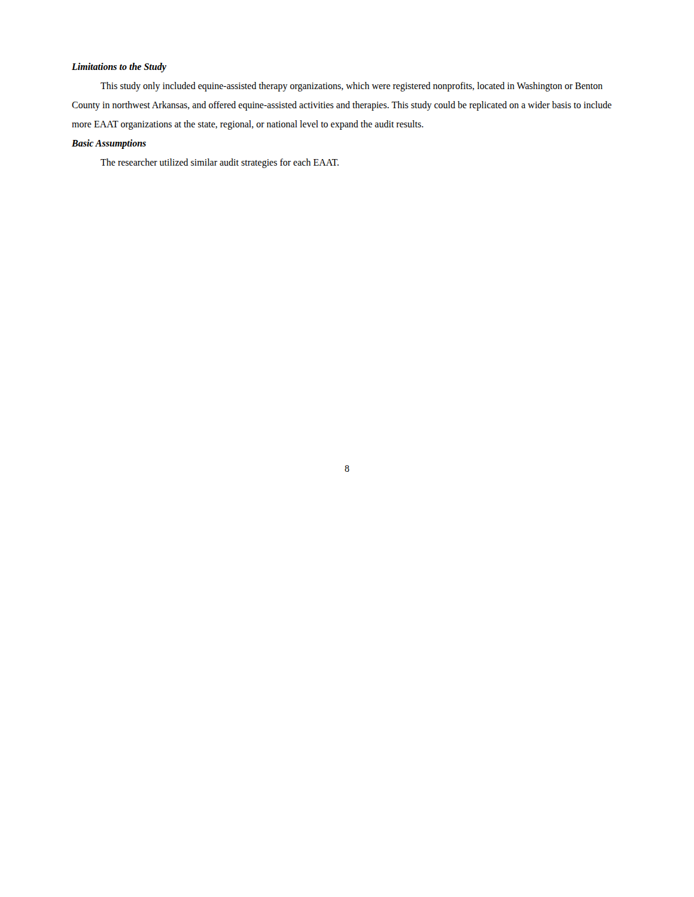Limitations to the Study
This study only included equine-assisted therapy organizations, which were registered nonprofits, located in Washington or Benton County in northwest Arkansas, and offered equine-assisted activities and therapies. This study could be replicated on a wider basis to include more EAAT organizations at the state, regional, or national level to expand the audit results.
Basic Assumptions
The researcher utilized similar audit strategies for each EAAT.
8